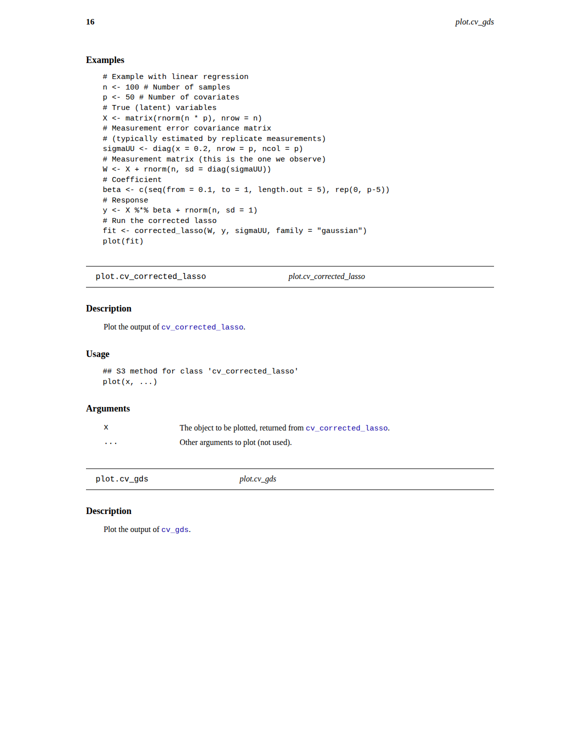16 plot.cv_gds
Examples
# Example with linear regression
n <- 100 # Number of samples
p <- 50 # Number of covariates
# True (latent) variables
X <- matrix(rnorm(n * p), nrow = n)
# Measurement error covariance matrix
# (typically estimated by replicate measurements)
sigmaUU <- diag(x = 0.2, nrow = p, ncol = p)
# Measurement matrix (this is the one we observe)
W <- X + rnorm(n, sd = diag(sigmaUU))
# Coefficient
beta <- c(seq(from = 0.1, to = 1, length.out = 5), rep(0, p-5))
# Response
y <- X %*% beta + rnorm(n, sd = 1)
# Run the corrected lasso
fit <- corrected_lasso(W, y, sigmaUU, family = "gaussian")
plot(fit)
plot.cv_corrected_lasso plot.cv_corrected_lasso
Description
Plot the output of cv_corrected_lasso.
Usage
## S3 method for class 'cv_corrected_lasso'
plot(x, ...)
Arguments
x
The object to be plotted, returned from cv_corrected_lasso.
...
Other arguments to plot (not used).
plot.cv_gds plot.cv_gds
Description
Plot the output of cv_gds.